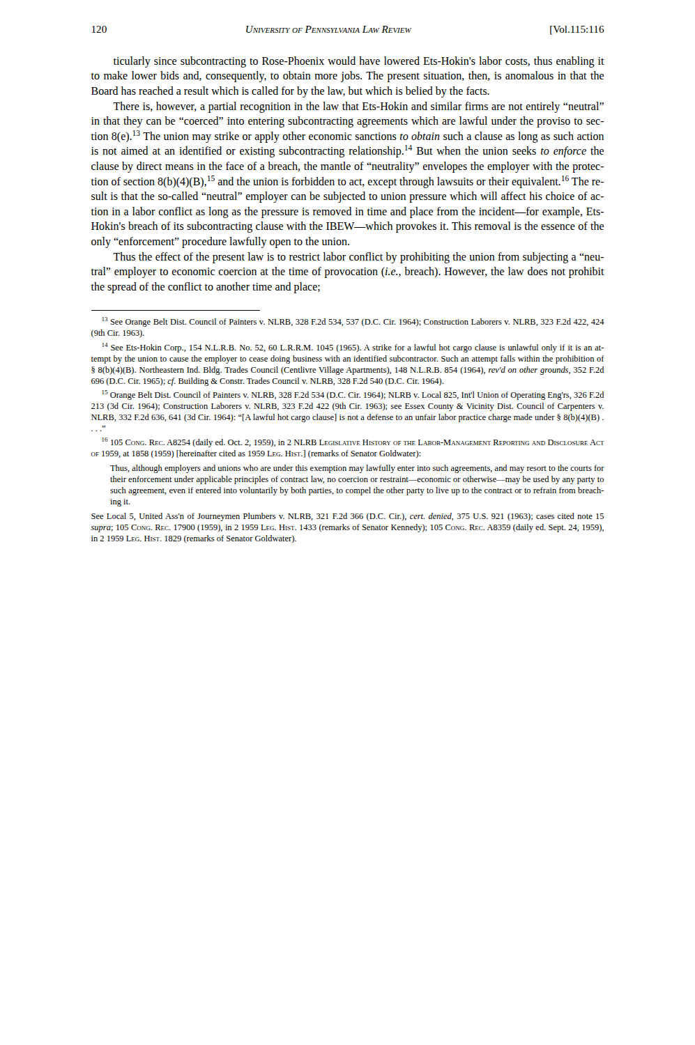120 University of Pennsylvania Law Review [Vol.115:116
ticularly since subcontracting to Rose-Phoenix would have lowered Ets-Hokin's labor costs, thus enabling it to make lower bids and, consequently, to obtain more jobs. The present situation, then, is anomalous in that the Board has reached a result which is called for by the law, but which is belied by the facts.
There is, however, a partial recognition in the law that Ets-Hokin and similar firms are not entirely “neutral” in that they can be “coerced” into entering subcontracting agreements which are lawful under the proviso to section 8(e).13 The union may strike or apply other economic sanctions to obtain such a clause as long as such action is not aimed at an identified or existing subcontracting relationship.14 But when the union seeks to enforce the clause by direct means in the face of a breach, the mantle of “neutrality” envelopes the employer with the protection of section 8(b)(4)(B),15 and the union is forbidden to act, except through lawsuits or their equivalent.16 The result is that the so-called “neutral” employer can be subjected to union pressure which will affect his choice of action in a labor conflict as long as the pressure is removed in time and place from the incident—for example, Ets-Hokin's breach of its subcontracting clause with the IBEW—which provokes it. This removal is the essence of the only “enforcement” procedure lawfully open to the union.
Thus the effect of the present law is to restrict labor conflict by prohibiting the union from subjecting a “neutral” employer to economic coercion at the time of provocation (i.e., breach). However, the law does not prohibit the spread of the conflict to another time and place;
13 See Orange Belt Dist. Council of Painters v. NLRB, 328 F.2d 534, 537 (D.C. Cir. 1964); Construction Laborers v. NLRB, 323 F.2d 422, 424 (9th Cir. 1963).
14 See Ets-Hokin Corp., 154 N.L.R.B. No. 52, 60 L.R.R.M. 1045 (1965). A strike for a lawful hot cargo clause is unlawful only if it is an attempt by the union to cause the employer to cease doing business with an identified subcontractor. Such an attempt falls within the prohibition of § 8(b)(4)(B). Northeastern Ind. Bldg. Trades Council (Centlivre Village Apartments), 148 N.L.R.B. 854 (1964), rev'd on other grounds, 352 F.2d 696 (D.C. Cir. 1965); cf. Building & Constr. Trades Council v. NLRB, 328 F.2d 540 (D.C. Cir. 1964).
15 Orange Belt Dist. Council of Painters v. NLRB, 328 F.2d 534 (D.C. Cir. 1964); NLRB v. Local 825, Int'l Union of Operating Eng'rs, 326 F.2d 213 (3d Cir. 1964); Construction Laborers v. NLRB, 323 F.2d 422 (9th Cir. 1963); see Essex County & Vicinity Dist. Council of Carpenters v. NLRB, 332 F.2d 636, 641 (3d Cir. 1964): “[A lawful hot cargo clause] is not a defense to an unfair labor practice charge made under § 8(b)(4)(B) . . . .”
16 105 Cong. Rec. A8254 (daily ed. Oct. 2, 1959), in 2 NLRB Legislative History of the Labor-Management Reporting and Disclosure Act of 1959, at 1858 (1959) [hereinafter cited as 1959 Leg. Hist.] (remarks of Senator Goldwater):
Thus, although employers and unions who are under this exemption may lawfully enter into such agreements, and may resort to the courts for their enforcement under applicable principles of contract law, no coercion or restraint—economic or otherwise—may be used by any party to such agreement, even if entered into voluntarily by both parties, to compel the other party to live up to the contract or to refrain from breaching it.
See Local 5, United Ass'n of Journeymen Plumbers v. NLRB, 321 F.2d 366 (D.C. Cir.), cert. denied, 375 U.S. 921 (1963); cases cited note 15 supra; 105 Cong. Rec. 17900 (1959), in 2 1959 Leg. Hist. 1433 (remarks of Senator Kennedy); 105 Cong. Rec. A8359 (daily ed. Sept. 24, 1959), in 2 1959 Leg. Hist. 1829 (remarks of Senator Goldwater).